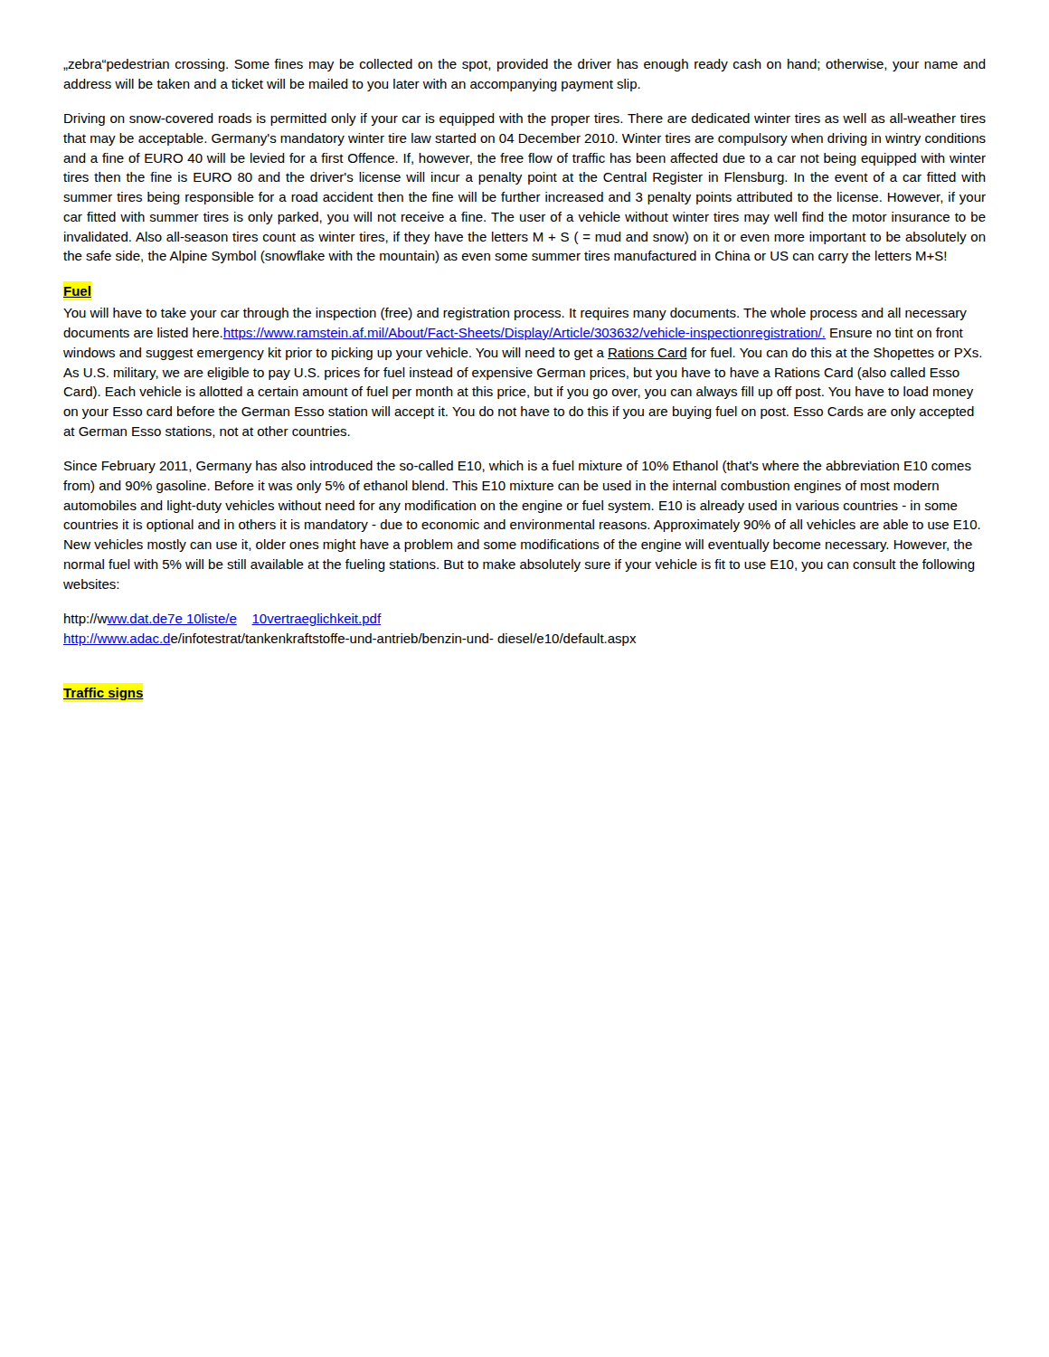„zebra“pedestrian crossing. Some fines may be collected on the spot, provided the driver has enough ready cash on hand; otherwise, your name and address will be taken and a ticket will be mailed to you later with an accompanying payment slip.
Driving on snow-covered roads is permitted only if your car is equipped with the proper tires. There are dedicated winter tires as well as all-weather tires that may be acceptable. Germany's mandatory winter tire law started on 04 December 2010. Winter tires are compulsory when driving in wintry conditions and a fine of EURO 40 will be levied for a first Offence. If, however, the free flow of traffic has been affected due to a car not being equipped with winter tires then the fine is EURO 80 and the driver's license will incur a penalty point at the Central Register in Flensburg. In the event of a car fitted with summer tires being responsible for a road accident then the fine will be further increased and 3 penalty points attributed to the license. However, if your car fitted with summer tires is only parked, you will not receive a fine. The user of a vehicle without winter tires may well find the motor insurance to be invalidated. Also all-season tires count as winter tires, if they have the letters M + S ( = mud and snow) on it or even more important to be absolutely on the safe side, the Alpine Symbol (snowflake with the mountain) as even some summer tires manufactured in China or US can carry the letters M+S!
Fuel
You will have to take your car through the inspection (free) and registration process. It requires many documents. The whole process and all necessary documents are listed here.https://www.ramstein.af.mil/About/Fact-Sheets/Display/Article/303632/vehicle-inspectionregistration/. Ensure no tint on front windows and suggest emergency kit prior to picking up your vehicle. You will need to get a Rations Card for fuel. You can do this at the Shopettes or PXs. As U.S. military, we are eligible to pay U.S. prices for fuel instead of expensive German prices, but you have to have a Rations Card (also called Esso Card). Each vehicle is allotted a certain amount of fuel per month at this price, but if you go over, you can always fill up off post. You have to load money on your Esso card before the German Esso station will accept it. You do not have to do this if you are buying fuel on post. Esso Cards are only accepted at German Esso stations, not at other countries.
Since February 2011, Germany has also introduced the so-called E10, which is a fuel mixture of 10% Ethanol (that's where the abbreviation E10 comes from) and 90% gasoline. Before it was only 5% of ethanol blend. This E10 mixture can be used in the internal combustion engines of most modern automobiles and light-duty vehicles without need for any modification on the engine or fuel system. E10 is already used in various countries - in some countries it is optional and in others it is mandatory - due to economic and environmental reasons. Approximately 90% of all vehicles are able to use E10. New vehicles mostly can use it, older ones might have a problem and some modifications of the engine will eventually become necessary. However, the normal fuel with 5% will be still available at the fueling stations. But to make absolutely sure if your vehicle is fit to use E10, you can consult the following websites:
http://www.dat.de7e 10liste/e 10vertraeglichkeit.pdf
http://www.adac.de/infotestrat/tankenkraftstoffe-und-antrieb/benzin-und- diesel/e10/default.aspx
Traffic signs